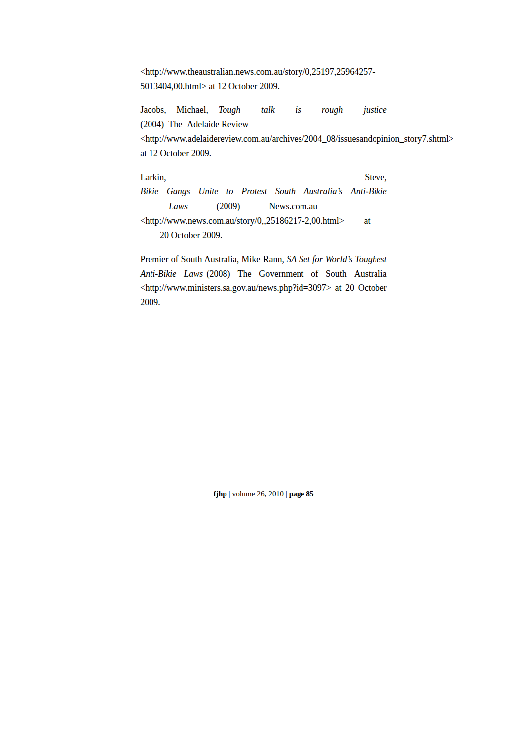<http://www.theaustralian.news.com.au/story/0,25197,25964257-5013404,00.html> at 12 October 2009.
Jacobs, Michael, Tough talk is rough justice (2004) The Adelaide Review
<http://www.adelaidereview.com.au/archives/2004_08/issuesandopinion_story7.shtml> at 12 October 2009.
Larkin, Steve, Bikie Gangs Unite to Protest South Australia’s Anti-Bikie Laws (2009) News.com.au
<http://www.news.com.au/story/0,,25186217-2,00.html> at 20 October 2009.
Premier of South Australia, Mike Rann, SA Set for World’s Toughest Anti-Bikie Laws (2008) The Government of South Australia <http://www.ministers.sa.gov.au/news.php?id=3097> at 20 October 2009.
fjhp | volume 26, 2010 | page 85